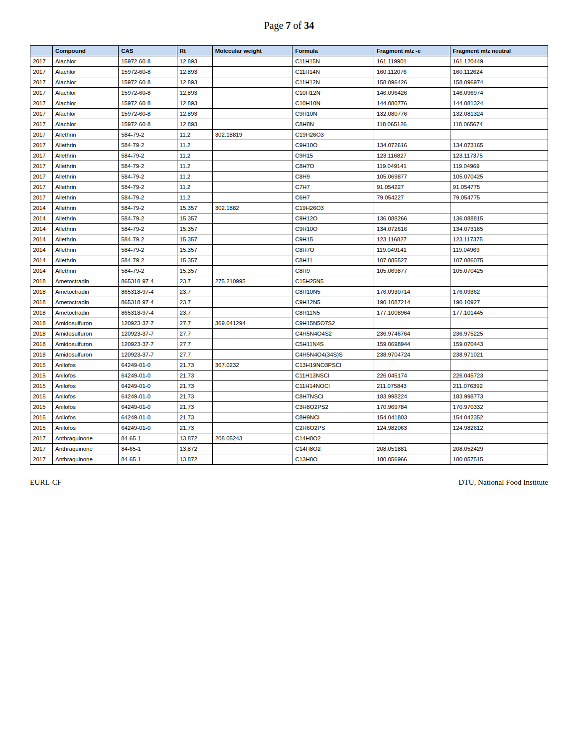Page 7 of 34
| | Compound | CAS | Rt | Molecular weight | Formula | Fragment m/z -e | Fragment m/z neutral |
| --- | --- | --- | --- | --- | --- | --- | --- |
| 2017 | Alachlor | 15972-60-8 | 12.893 | | C11H15N | 161.119901 | 161.120449 |
| 2017 | Alachlor | 15972-60-8 | 12.893 | | C11H14N | 160.112076 | 160.112624 |
| 2017 | Alachlor | 15972-60-8 | 12.893 | | C11H12N | 158.096426 | 158.096974 |
| 2017 | Alachlor | 15972-60-8 | 12.893 | | C10H12N | 146.096426 | 146.096974 |
| 2017 | Alachlor | 15972-60-8 | 12.893 | | C10H10N | 144.080776 | 144.081324 |
| 2017 | Alachlor | 15972-60-8 | 12.893 | | C9H10N | 132.080776 | 132.081324 |
| 2017 | Alachlor | 15972-60-8 | 12.893 | | C8H8N | 118.065126 | 118.065674 |
| 2017 | Allethrin | 584-79-2 | 11.2 | 302.18819 | C19H26O3 | | |
| 2017 | Allethrin | 584-79-2 | 11.2 | | C9H10O | 134.072616 | 134.073165 |
| 2017 | Allethrin | 584-79-2 | 11.2 | | C9H15 | 123.116827 | 123.117375 |
| 2017 | Allethrin | 584-79-2 | 11.2 | | C8H7O | 119.049141 | 119.04969 |
| 2017 | Allethrin | 584-79-2 | 11.2 | | C8H9 | 105.069877 | 105.070425 |
| 2017 | Allethrin | 584-79-2 | 11.2 | | C7H7 | 91.054227 | 91.054775 |
| 2017 | Allethrin | 584-79-2 | 11.2 | | C6H7 | 79.054227 | 79.054775 |
| 2014 | Allethrin | 584-79-2 | 15.357 | 302.1882 | C19H26O3 | | |
| 2014 | Allethrin | 584-79-2 | 15.357 | | C9H12O | 136.088266 | 136.088815 |
| 2014 | Allethrin | 584-79-2 | 15.357 | | C9H10O | 134.072616 | 134.073165 |
| 2014 | Allethrin | 584-79-2 | 15.357 | | C9H15 | 123.116827 | 123.117375 |
| 2014 | Allethrin | 584-79-2 | 15.357 | | C8H7O | 119.049141 | 119.04969 |
| 2014 | Allethrin | 584-79-2 | 15.357 | | C8H11 | 107.085527 | 107.086075 |
| 2014 | Allethrin | 584-79-2 | 15.357 | | C8H9 | 105.069877 | 105.070425 |
| 2018 | Ametoctradin | 865318-97-4 | 23.7 | 275.210995 | C15H25N5 | | |
| 2018 | Ametoctradin | 865318-97-4 | 23.7 | | C8H10N5 | 176.0930714 | 176.09362 |
| 2018 | Ametoctradin | 865318-97-4 | 23.7 | | C9H12N5 | 190.1087214 | 190.10927 |
| 2018 | Ametoctradin | 865318-97-4 | 23.7 | | C8H11N5 | 177.1008964 | 177.101445 |
| 2018 | Amidosulfuron | 120923-37-7 | 27.7 | 369.041294 | C9H15N5O7S2 | | |
| 2018 | Amidosulfuron | 120923-37-7 | 27.7 | | C4H5N4O4S2 | 236.9746764 | 236.975225 |
| 2018 | Amidosulfuron | 120923-37-7 | 27.7 | | C5H11N4S | 159.0698944 | 159.070443 |
| 2018 | Amidosulfuron | 120923-37-7 | 27.7 | | C4H5N4O4(34S)S | 238.9704724 | 238.971021 |
| 2015 | Anilofos | 64249-01-0 | 21.73 | 367.0232 | C13H19NO3PSCl | | |
| 2015 | Anilofos | 64249-01-0 | 21.73 | | C11H13NSCl | 226.045174 | 226.045723 |
| 2015 | Anilofos | 64249-01-0 | 21.73 | | C11H14NOCl | 211.075843 | 211.076392 |
| 2015 | Anilofos | 64249-01-0 | 21.73 | | C8H7NSCl | 183.998224 | 183.998773 |
| 2015 | Anilofos | 64249-01-0 | 21.73 | | C3H8O2PS2 | 170.969784 | 170.970332 |
| 2015 | Anilofos | 64249-01-0 | 21.73 | | C8H9NCl | 154.041803 | 154.042352 |
| 2015 | Anilofos | 64249-01-0 | 21.73 | | C2H6O2PS | 124.982063 | 124.982612 |
| 2017 | Anthraquinone | 84-65-1 | 13.872 | 208.05243 | C14H8O2 | | |
| 2017 | Anthraquinone | 84-65-1 | 13.872 | | C14H8O2 | 208.051881 | 208.052429 |
| 2017 | Anthraquinone | 84-65-1 | 13.872 | | C13H8O | 180.056966 | 180.057515 |
EURL-CF DTU, National Food Institute